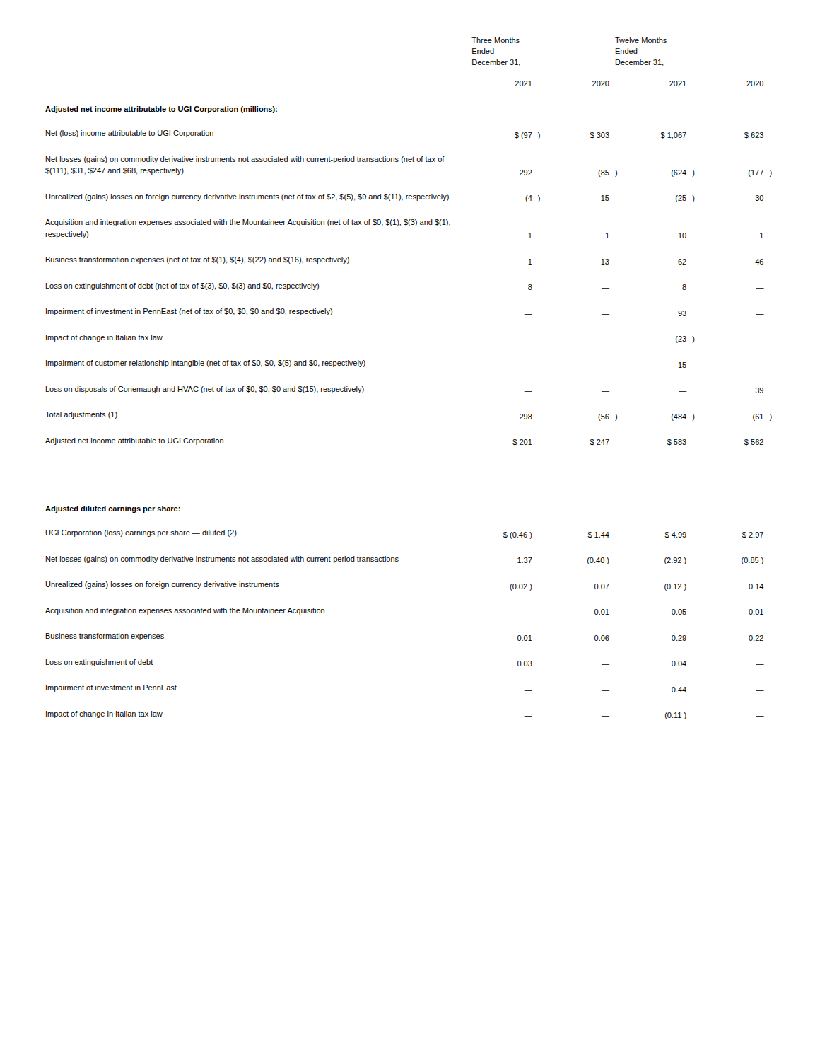| | Three Months Ended December 31, | Twelve Months Ended December 31, | |
| | 2021 | | 2020 | | 2021 | | 2020 | |
| Adjusted net income attributable to UGI Corporation (millions): |
| Net (loss) income attributable to UGI Corporation | $ (97 | ) | $ 303 | | $ 1,067 | | $ 623 | |
| Net losses (gains) on commodity derivative instruments not associated with current-period transactions (net of tax of $(111), $31, $247 and $68, respectively) | 292 | | (85 | ) | (624 | ) | (177 | ) |
| Unrealized (gains) losses on foreign currency derivative instruments (net of tax of $2, $(5), $9 and $(11), respectively) | (4 | ) | 15 | | (25 | ) | 30 | |
| Acquisition and integration expenses associated with the Mountaineer Acquisition (net of tax of $0, $(1), $(3) and $(1), respectively) | 1 | | 1 | | 10 | | 1 | |
| Business transformation expenses (net of tax of $(1), $(4), $(22) and $(16), respectively) | 1 | | 13 | | 62 | | 46 | |
| Loss on extinguishment of debt (net of tax of $(3), $0, $(3) and $0, respectively) | 8 | | — | | 8 | | — | |
| Impairment of investment in PennEast (net of tax of $0, $0, $0 and $0, respectively) | — | | — | | 93 | | — | |
| Impact of change in Italian tax law | — | | — | | (23 | ) | — | |
| Impairment of customer relationship intangible (net of tax of $0, $0, $(5) and $0, respectively) | — | | — | | 15 | | — | |
| Loss on disposals of Conemaugh and HVAC (net of tax of $0, $0, $0 and $(15), respectively) | — | | — | | — | | 39 | |
| Total adjustments (1) | 298 | | (56 | ) | (484 | ) | (61 | ) |
| Adjusted net income attributable to UGI Corporation | $ 201 | | $ 247 | | $ 583 | | $ 562 | |
| Adjusted diluted earnings per share: |
| UGI Corporation (loss) earnings per share — diluted (2) | $ (0.46 ) | | $ 1.44 | | $ 4.99 | | $ 2.97 | |
| Net losses (gains) on commodity derivative instruments not associated with current-period transactions | 1.37 | | (0.40 ) | | (2.92 ) | | (0.85 ) | |
| Unrealized (gains) losses on foreign currency derivative instruments | (0.02 ) | | 0.07 | | (0.12 ) | | 0.14 | |
| Acquisition and integration expenses associated with the Mountaineer Acquisition | — | | 0.01 | | 0.05 | | 0.01 | |
| Business transformation expenses | 0.01 | | 0.06 | | 0.29 | | 0.22 | |
| Loss on extinguishment of debt | 0.03 | | — | | 0.04 | | — | |
| Impairment of investment in PennEast | — | | — | | 0.44 | | — | |
| Impact of change in Italian tax law | — | | — | | (0.11 ) | | — | |